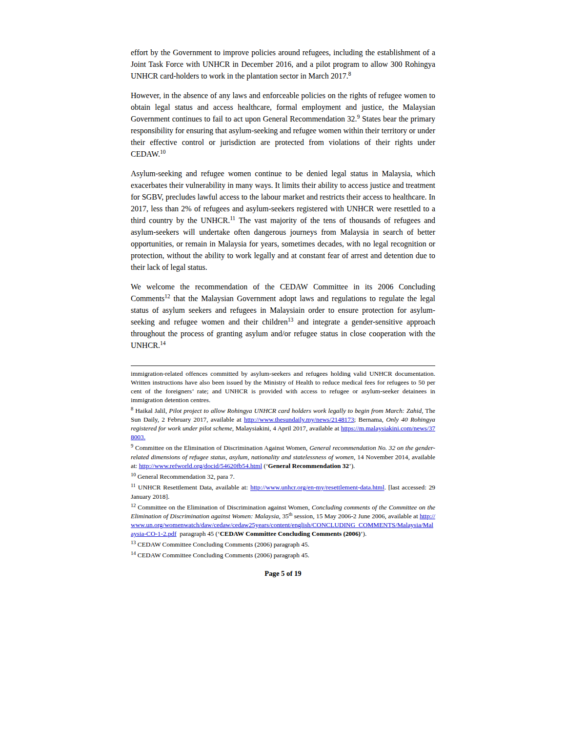effort by the Government to improve policies around refugees, including the establishment of a Joint Task Force with UNHCR in December 2016, and a pilot program to allow 300 Rohingya UNHCR card-holders to work in the plantation sector in March 2017.8
However, in the absence of any laws and enforceable policies on the rights of refugee women to obtain legal status and access healthcare, formal employment and justice, the Malaysian Government continues to fail to act upon General Recommendation 32.9 States bear the primary responsibility for ensuring that asylum-seeking and refugee women within their territory or under their effective control or jurisdiction are protected from violations of their rights under CEDAW.10
Asylum-seeking and refugee women continue to be denied legal status in Malaysia, which exacerbates their vulnerability in many ways. It limits their ability to access justice and treatment for SGBV, precludes lawful access to the labour market and restricts their access to healthcare. In 2017, less than 2% of refugees and asylum-seekers registered with UNHCR were resettled to a third country by the UNHCR.11 The vast majority of the tens of thousands of refugees and asylum-seekers will undertake often dangerous journeys from Malaysia in search of better opportunities, or remain in Malaysia for years, sometimes decades, with no legal recognition or protection, without the ability to work legally and at constant fear of arrest and detention due to their lack of legal status.
We welcome the recommendation of the CEDAW Committee in its 2006 Concluding Comments12 that the Malaysian Government adopt laws and regulations to regulate the legal status of asylum seekers and refugees in Malaysiain order to ensure protection for asylum-seeking and refugee women and their children13 and integrate a gender-sensitive approach throughout the process of granting asylum and/or refugee status in close cooperation with the UNHCR.14
immigration-related offences committed by asylum-seekers and refugees holding valid UNHCR documentation. Written instructions have also been issued by the Ministry of Health to reduce medical fees for refugees to 50 per cent of the foreigners’ rate; and UNHCR is provided with access to refugee or asylum-seeker detainees in immigration detention centres.
8 Haikal Jalil, Pilot project to allow Rohingya UNHCR card holders work legally to begin from March: Zahid, The Sun Daily, 2 February 2017, available at http://www.thesundaily.my/news/2148173; Bernama, Only 40 Rohingya registered for work under pilot scheme, Malaysiakini, 4 April 2017, available at https://m.malaysiakini.com/news/378003.
9 Committee on the Elimination of Discrimination Against Women, General recommendation No. 32 on the gender-related dimensions of refugee status, asylum, nationality and statelessness of women, 14 November 2014, available at: http://www.refworld.org/docid/54620fb54.html (‘General Recommendation 32’).
10 General Recommendation 32, para 7.
11 UNHCR Resettlement Data, available at: http://www.unhcr.org/en-my/resettlement-data.html. [last accessed: 29 January 2018].
12 Committee on the Elimination of Discrimination against Women, Concluding comments of the Committee on the Elimination of Discrimination against Women: Malaysia, 35th session, 15 May 2006-2 June 2006, available at http://www.un.org/womenwatch/daw/cedaw/cedaw25years/content/english/CONCLUDING_COMMENTS/Malaysia/Malaysia-CO-1-2.pdf paragraph 45 (‘CEDAW Committee Concluding Comments (2006)’).
13 CEDAW Committee Concluding Comments (2006) paragraph 45.
14 CEDAW Committee Concluding Comments (2006) paragraph 45.
Page 5 of 19